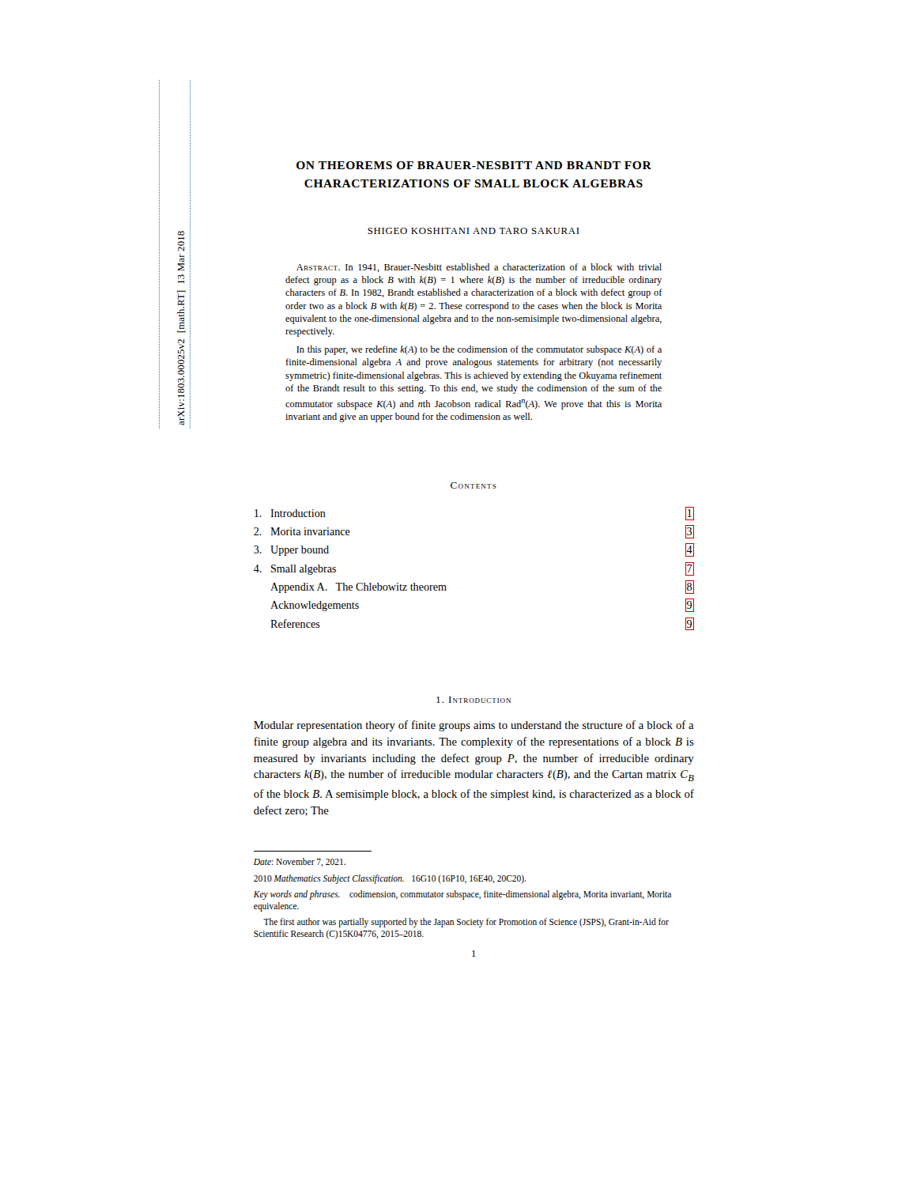arXiv:1803.00025v2 [math.RT] 13 Mar 2018
On theorems of Brauer-Nesbitt and Brandt for
characterizations of small block algebras
Shigeo Koshitani and Taro Sakurai
Abstract. In 1941, Brauer-Nesbitt established a characterization of a block with trivial defect group as a block B with k(B) = 1 where k(B) is the number of irreducible ordinary characters of B. In 1982, Brandt established a characterization of a block with defect group of order two as a block B with k(B) = 2. These correspond to the cases when the block is Morita equivalent to the one-dimensional algebra and to the non-semisimple two-dimensional algebra, respectively.
In this paper, we redefine k(A) to be the codimension of the commutator subspace K(A) of a finite-dimensional algebra A and prove analogous statements for arbitrary (not necessarily symmetric) finite-dimensional algebras. This is achieved by extending the Okuyama refinement of the Brandt result to this setting. To this end, we study the codimension of the sum of the commutator subspace K(A) and nth Jacobson radical Radn(A). We prove that this is Morita invariant and give an upper bound for the codimension as well.
Contents
| 1. | Introduction | 1 |
| 2. | Morita invariance | 3 |
| 3. | Upper bound | 4 |
| 4. | Small algebras | 7 |
| | Appendix A. The Chlebowitz theorem | 8 |
| | Acknowledgements | 9 |
| | References | 9 |
1. Introduction
Modular representation theory of finite groups aims to understand the structure of a block of a finite group algebra and its invariants. The complexity of the representations of a block B is measured by invariants including the defect group P, the number of irreducible ordinary characters k(B), the number of irreducible modular characters ℓ(B), and the Cartan matrix CB of the block B. A semisimple block, a block of the simplest kind, is characterized as a block of defect zero; The
Date: November 7, 2021.
2010 Mathematics Subject Classification. 16G10 (16P10, 16E40, 20C20).
Key words and phrases. codimension, commutator subspace, finite-dimensional algebra, Morita invariant, Morita equivalence.
The first author was partially supported by the Japan Society for Promotion of Science (JSPS), Grant-in-Aid for Scientific Research (C)15K04776, 2015–2018.
1